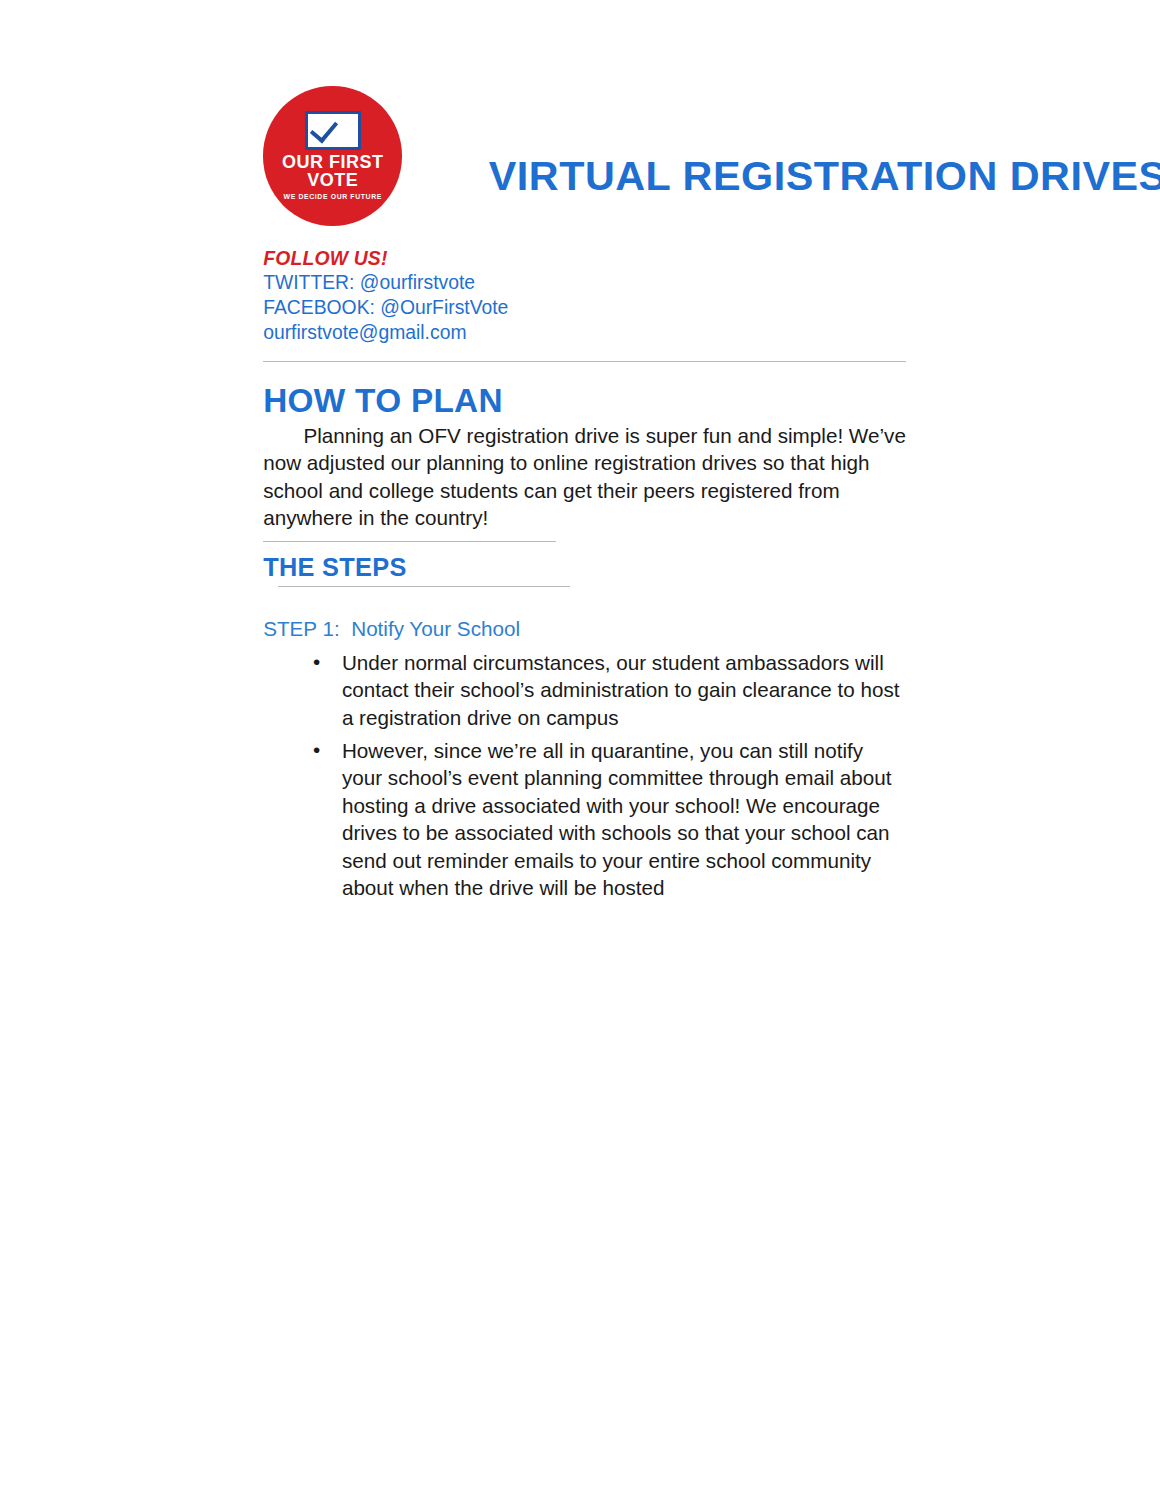OUR FIRST VOTE
WE DECIDE OUR FUTURE
VIRTUAL REGISTRATION DRIVES
FOLLOW US! TWITTER: @ourfirstvote FACEBOOK: @OurFirstVote ourfirstvote@gmail.com
HOW TO PLAN
Planning an OFV registration drive is super fun and simple! We’ve now adjusted our planning to online registration drives so that high school and college students can get their peers registered from anywhere in the country!
THE STEPS
STEP 1: Notify Your School
Under normal circumstances, our student ambassadors will contact their school’s administration to gain clearance to host a registration drive on campus
However, since we’re all in quarantine, you can still notify your school’s event planning committee through email about hosting a drive associated with your school! We encourage drives to be associated with schools so that your school can send out reminder emails to your entire school community about when the drive will be hosted